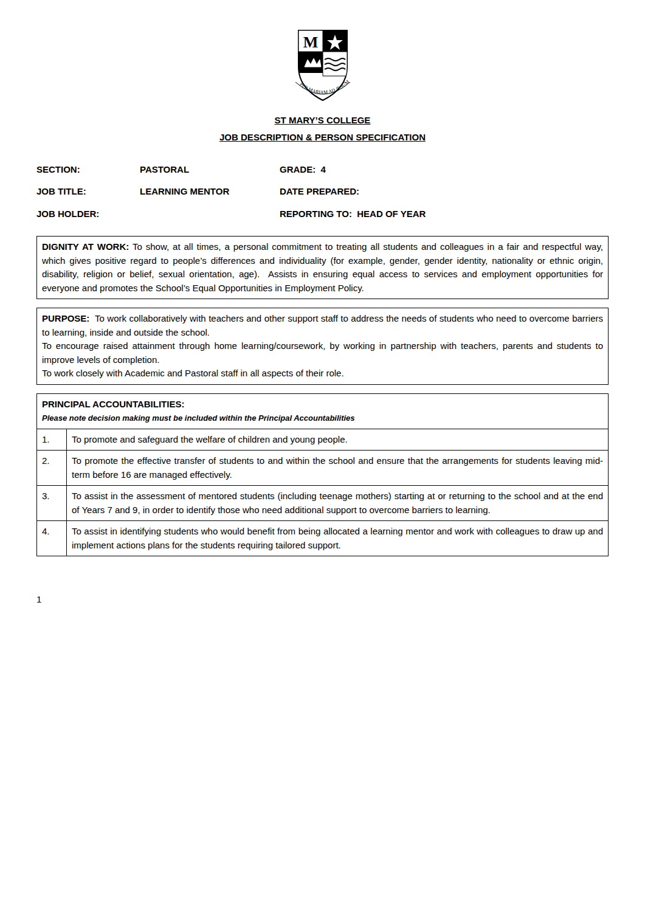M PER MARIAM AD JESUM
ST MARY’S COLLEGE
JOB DESCRIPTION & PERSON SPECIFICATION
SECTION:
PASTORAL
GRADE: 4
JOB TITLE:
LEARNING MENTOR
DATE PREPARED:
JOB HOLDER:
REPORTING TO: HEAD OF YEAR
| DIGNITY AT WORK: To show, at all times, a personal commitment to treating all students and colleagues in a fair and respectful way, which gives positive regard to people’s differences and individuality (for example, gender, gender identity, nationality or ethnic origin, disability, religion or belief, sexual orientation, age). Assists in ensuring equal access to services and employment opportunities for everyone and promotes the School’s Equal Opportunities in Employment Policy. |
| PURPOSE: To work collaboratively with teachers and other support staff to address the needs of students who need to overcome barriers to learning, inside and outside the school. To encourage raised attainment through home learning/coursework, by working in partnership with teachers, parents and students to improve levels of completion. To work closely with Academic and Pastoral staff in all aspects of their role. |
| PRINCIPAL ACCOUNTABILITIES: Please note decision making must be included within the Principal Accountabilities |
| 1. | To promote and safeguard the welfare of children and young people. |
| 2. | To promote the effective transfer of students to and within the school and ensure that the arrangements for students leaving mid-term before 16 are managed effectively. |
| 3. | To assist in the assessment of mentored students (including teenage mothers) starting at or returning to the school and at the end of Years 7 and 9, in order to identify those who need additional support to overcome barriers to learning. |
| 4. | To assist in identifying students who would benefit from being allocated a learning mentor and work with colleagues to draw up and implement actions plans for the students requiring tailored support. |
1